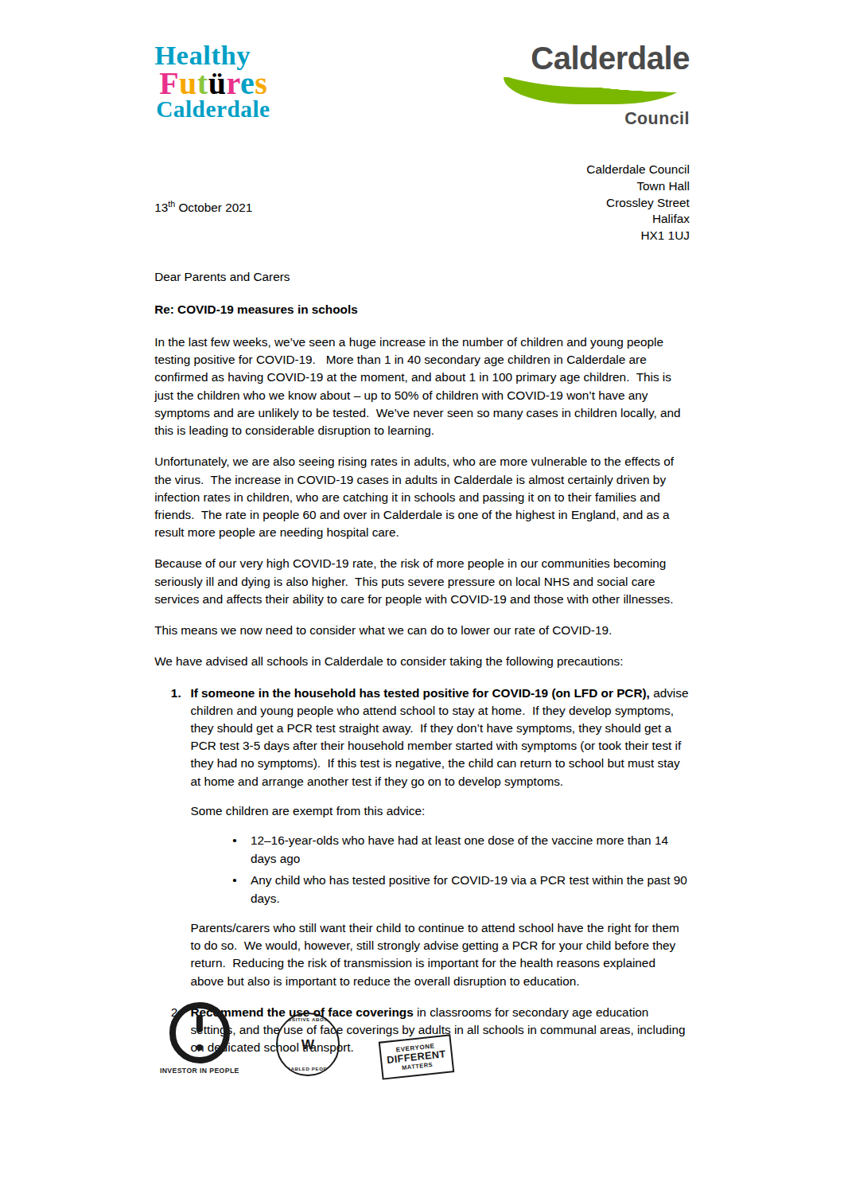Healthy
Futüres
Calderdale
Calderdale
Council
13th October 2021
Calderdale Council
Town Hall
Crossley Street
Halifax
HX1 1UJ
Dear Parents and Carers
Re: COVID-19 measures in schools
In the last few weeks, we’ve seen a huge increase in the number of children and young people testing positive for COVID-19. More than 1 in 40 secondary age children in Calderdale are confirmed as having COVID-19 at the moment, and about 1 in 100 primary age children. This is just the children who we know about – up to 50% of children with COVID-19 won’t have any symptoms and are unlikely to be tested. We’ve never seen so many cases in children locally, and this is leading to considerable disruption to learning.
Unfortunately, we are also seeing rising rates in adults, who are more vulnerable to the effects of the virus. The increase in COVID-19 cases in adults in Calderdale is almost certainly driven by infection rates in children, who are catching it in schools and passing it on to their families and friends. The rate in people 60 and over in Calderdale is one of the highest in England, and as a result more people are needing hospital care.
Because of our very high COVID-19 rate, the risk of more people in our communities becoming seriously ill and dying is also higher. This puts severe pressure on local NHS and social care services and affects their ability to care for people with COVID-19 and those with other illnesses.
This means we now need to consider what we can do to lower our rate of COVID-19.
We have advised all schools in Calderdale to consider taking the following precautions:
If someone in the household has tested positive for COVID-19 (on LFD or PCR), advise children and young people who attend school to stay at home. If they develop symptoms, they should get a PCR test straight away. If they don’t have symptoms, they should get a PCR test 3-5 days after their household member started with symptoms (or took their test if they had no symptoms). If this test is negative, the child can return to school but must stay at home and arrange another test if they go on to develop symptoms.
Some children are exempt from this advice:
12–16-year-olds who have had at least one dose of the vaccine more than 14 days ago
Any child who has tested positive for COVID-19 via a PCR test within the past 90 days.
Parents/carers who still want their child to continue to attend school have the right for them to do so. We would, however, still strongly advise getting a PCR for your child before they return. Reducing the risk of transmission is important for the health reasons explained above but also is important to reduce the overall disruption to education.
Recommend the use of face coverings in classrooms for secondary age education settings, and the use of face coverings by adults in all schools in communal areas, including on dedicated school transport.
INVESTOR IN PEOPLE
Positive about
W
Disabled People
EVERYONE
DIFFERENT
MATTERS